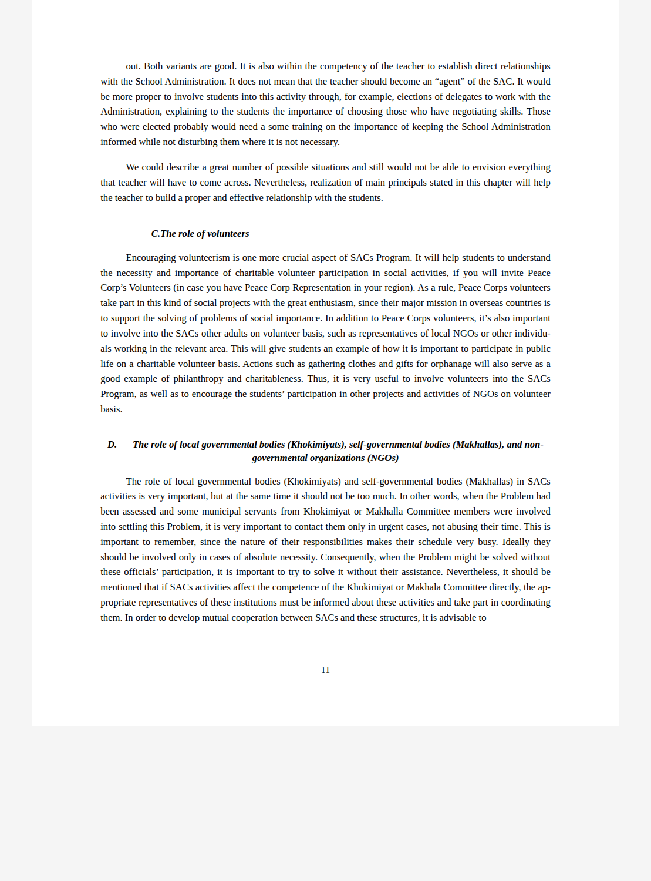out. Both variants are good. It is also within the competency of the teacher to establish direct relationships with the School Administration. It does not mean that the teacher should become an “agent” of the SAC. It would be more proper to involve students into this activity through, for example, elections of delegates to work with the Administration, explaining to the students the importance of choosing those who have negotiating skills. Those who were elected probably would need a some training on the importance of keeping the School Administration informed while not disturbing them where it is not necessary.
We could describe a great number of possible situations and still would not be able to envision everything that teacher will have to come across. Nevertheless, realization of main principals stated in this chapter will help the teacher to build a proper and effective relationship with the students.
C. The role of volunteers
Encouraging volunteerism is one more crucial aspect of SACs Program. It will help students to understand the necessity and importance of charitable volunteer participation in social activities, if you will invite Peace Corp’s Volunteers (in case you have Peace Corp Representation in your region). As a rule, Peace Corps volunteers take part in this kind of social projects with the great enthusiasm, since their major mission in overseas countries is to support the solving of problems of social importance. In addition to Peace Corps volunteers, it’s also important to involve into the SACs other adults on volunteer basis, such as representatives of local NGOs or other individuals working in the relevant area. This will give students an example of how it is important to participate in public life on a charitable volunteer basis. Actions such as gathering clothes and gifts for orphanage will also serve as a good example of philanthropy and charitableness. Thus, it is very useful to involve volunteers into the SACs Program, as well as to encourage the students’ participation in other projects and activities of NGOs on volunteer basis.
D. The role of local governmental bodies (Khokimiyats), self-governmental bodies (Makhallas), and non-governmental organizations (NGOs)
The role of local governmental bodies (Khokimiyats) and self-governmental bodies (Makhallas) in SACs activities is very important, but at the same time it should not be too much. In other words, when the Problem had been assessed and some municipal servants from Khokimiyat or Makhalla Committee members were involved into settling this Problem, it is very important to contact them only in urgent cases, not abusing their time. This is important to remember, since the nature of their responsibilities makes their schedule very busy. Ideally they should be involved only in cases of absolute necessity. Consequently, when the Problem might be solved without these officials’ participation, it is important to try to solve it without their assistance. Nevertheless, it should be mentioned that if SACs activities affect the competence of the Khokimiyat or Makhala Committee directly, the appropriate representatives of these institutions must be informed about these activities and take part in coordinating them. In order to develop mutual cooperation between SACs and these structures, it is advisable to
11